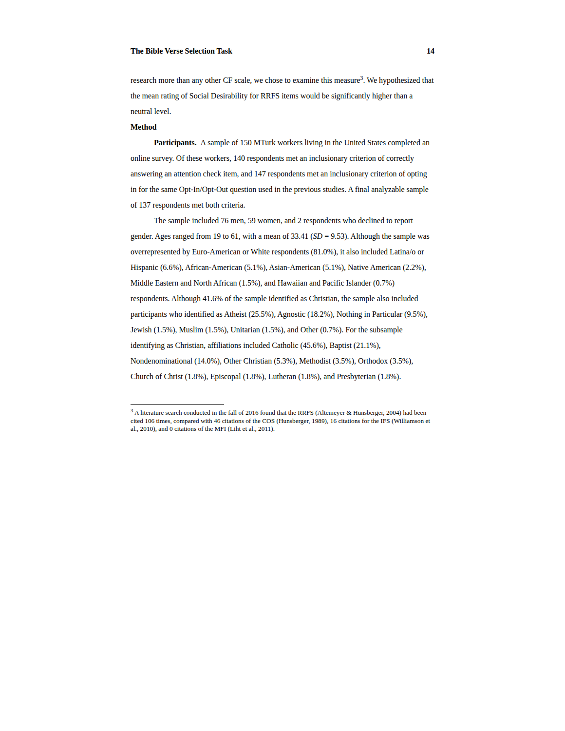The Bible Verse Selection Task 14
research more than any other CF scale, we chose to examine this measure3. We hypothesized that the mean rating of Social Desirability for RRFS items would be significantly higher than a neutral level.
Method
Participants. A sample of 150 MTurk workers living in the United States completed an online survey. Of these workers, 140 respondents met an inclusionary criterion of correctly answering an attention check item, and 147 respondents met an inclusionary criterion of opting in for the same Opt-In/Opt-Out question used in the previous studies. A final analyzable sample of 137 respondents met both criteria.
The sample included 76 men, 59 women, and 2 respondents who declined to report gender. Ages ranged from 19 to 61, with a mean of 33.41 (SD = 9.53). Although the sample was overrepresented by Euro-American or White respondents (81.0%), it also included Latina/o or Hispanic (6.6%), African-American (5.1%), Asian-American (5.1%), Native American (2.2%), Middle Eastern and North African (1.5%), and Hawaiian and Pacific Islander (0.7%) respondents. Although 41.6% of the sample identified as Christian, the sample also included participants who identified as Atheist (25.5%), Agnostic (18.2%), Nothing in Particular (9.5%), Jewish (1.5%), Muslim (1.5%), Unitarian (1.5%), and Other (0.7%). For the subsample identifying as Christian, affiliations included Catholic (45.6%), Baptist (21.1%), Nondenominational (14.0%), Other Christian (5.3%), Methodist (3.5%), Orthodox (3.5%), Church of Christ (1.8%), Episcopal (1.8%), Lutheran (1.8%), and Presbyterian (1.8%).
3 A literature search conducted in the fall of 2016 found that the RRFS (Altemeyer & Hunsberger, 2004) had been cited 106 times, compared with 46 citations of the COS (Hunsberger, 1989), 16 citations for the IFS (Williamson et al., 2010), and 0 citations of the MFI (Liht et al., 2011).